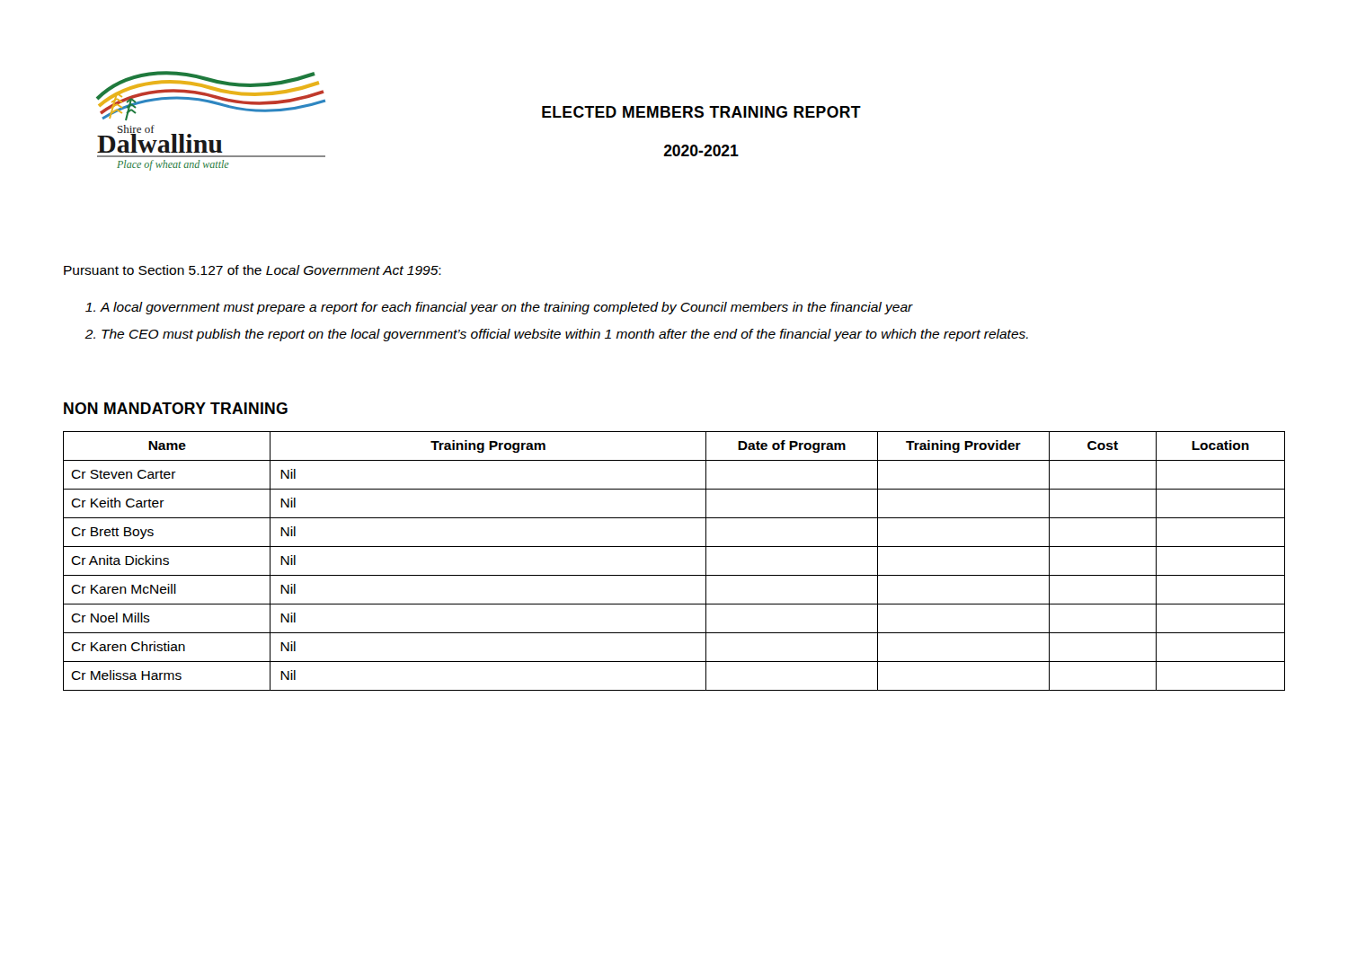Shire of Dalwallinu Place of wheat and wattle
ELECTED MEMBERS TRAINING REPORT
2020-2021
Pursuant to Section 5.127 of the Local Government Act 1995:
A local government must prepare a report for each financial year on the training completed by Council members in the financial year
The CEO must publish the report on the local government’s official website within 1 month after the end of the financial year to which the report relates.
NON MANDATORY TRAINING
| Name | Training Program | Date of Program | Training Provider | Cost | Location |
| --- | --- | --- | --- | --- | --- |
| Cr Steven Carter | Nil | | | | |
| Cr Keith Carter | Nil | | | | |
| Cr Brett Boys | Nil | | | | |
| Cr Anita Dickins | Nil | | | | |
| Cr Karen McNeill | Nil | | | | |
| Cr Noel Mills | Nil | | | | |
| Cr Karen Christian | Nil | | | | |
| Cr Melissa Harms | Nil | | | | |